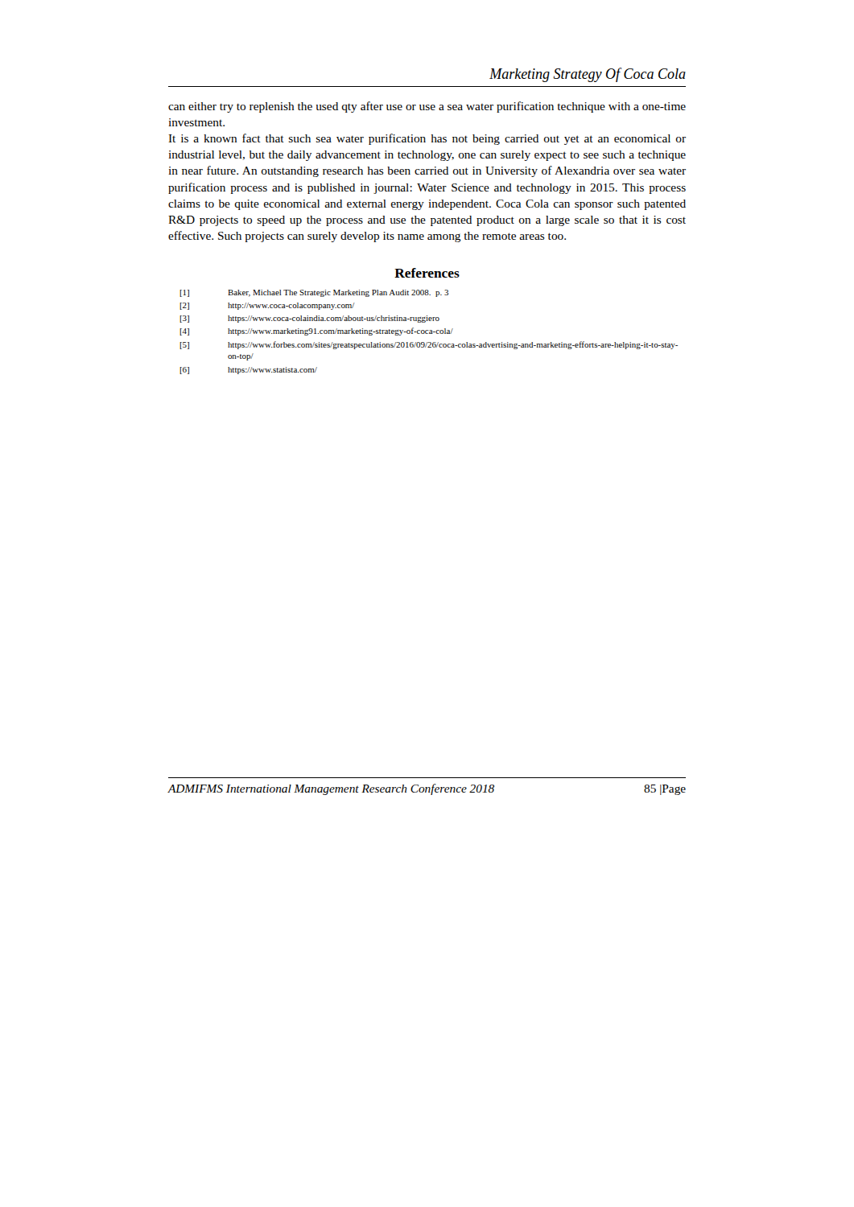Marketing Strategy Of Coca Cola
can either try to replenish the used qty after use or use a sea water purification technique with a one-time investment.
It is a known fact that such sea water purification has not being carried out yet at an economical or industrial level, but the daily advancement in technology, one can surely expect to see such a technique in near future. An outstanding research has been carried out in University of Alexandria over sea water purification process and is published in journal: Water Science and technology in 2015. This process claims to be quite economical and external energy independent. Coca Cola can sponsor such patented R&D projects to speed up the process and use the patented product on a large scale so that it is cost effective. Such projects can surely develop its name among the remote areas too.
References
| [1] | Baker, Michael The Strategic Marketing Plan Audit 2008. p. 3 |
| [2] | http://www.coca-colacompany.com/ |
| [3] | https://www.coca-colaindia.com/about-us/christina-ruggiero |
| [4] | https://www.marketing91.com/marketing-strategy-of-coca-cola/ |
| [5] | https://www.forbes.com/sites/greatspeculations/2016/09/26/coca-colas-advertising-and-marketing-efforts-are-helping-it-to-stay-on-top/ |
| [6] | https://www.statista.com/ |
ADMIFMS International Management Research Conference 2018 85 |Page